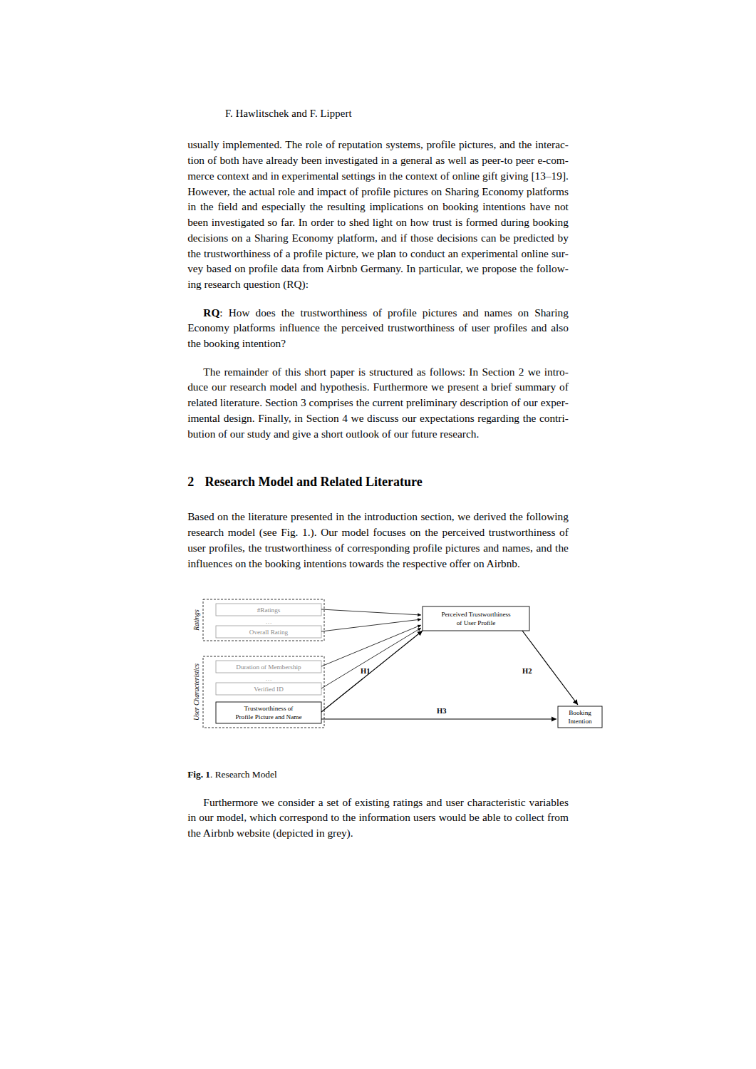F. Hawlitschek and F. Lippert
usually implemented. The role of reputation systems, profile pictures, and the interaction of both have already been investigated in a general as well as peer-to peer e-commerce context and in experimental settings in the context of online gift giving [13–19]. However, the actual role and impact of profile pictures on Sharing Economy platforms in the field and especially the resulting implications on booking intentions have not been investigated so far. In order to shed light on how trust is formed during booking decisions on a Sharing Economy platform, and if those decisions can be predicted by the trustworthiness of a profile picture, we plan to conduct an experimental online survey based on profile data from Airbnb Germany. In particular, we propose the following research question (RQ):
RQ: How does the trustworthiness of profile pictures and names on Sharing Economy platforms influence the perceived trustworthiness of user profiles and also the booking intention?
The remainder of this short paper is structured as follows: In Section 2 we intro-duce our research model and hypothesis. Furthermore we present a brief summary of related literature. Section 3 comprises the current preliminary description of our experimental design. Finally, in Section 4 we discuss our expectations regarding the contribution of our study and give a short outlook of our future research.
2 Research Model and Related Literature
Based on the literature presented in the introduction section, we derived the following research model (see Fig. 1.). Our model focuses on the perceived trustworthiness of user profiles, the trustworthiness of corresponding profile pictures and names, and the influences on the booking intentions towards the respective offer on Airbnb.
#Ratings … Overall Rating Ratings Duration of Membership … Verified ID Trustworthiness of Profile Picture and Name User Characteristics Perceived Trustworthiness of User Profile Booking Intention H1 H2 H3
Fig. 1. Research Model
Furthermore we consider a set of existing ratings and user characteristic variables in our model, which correspond to the information users would be able to collect from the Airbnb website (depicted in grey).